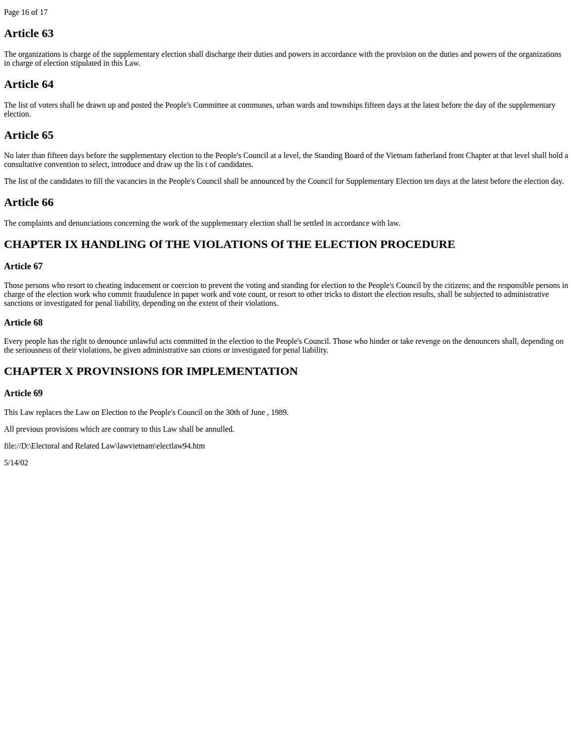Page 16 of 17
Article 63
The organizations is charge of the supplementary election shall discharge their duties and powers in accordance with the provision on the duties and powers of the organizations in charge of election stipulated in this Law.
Article 64
The list of voters shall be drawn up and posted the People's Committee at communes, urban wards and townships fifteen days at the latest before the day of the supplementary election.
Article 65
No later than fifteen days before the supplementary election to the People's Council at a level, the Standing Board of the Vietnam fatherland front Chapter at that level shall hold a consultative convention to select, introduce and draw up the lis t of candidates.
The list of the candidates to fill the vacancies in the People's Council shall be announced by the Council for Supplementary Election ten days at the latest before the election day.
Article 66
The complaints and denunciations concerning the work of the supplementary election shall be settled in accordance with law.
CHAPTER IX HANDLING Of THE VIOLATIONS Of THE ELECTION PROCEDURE
Article 67
Those persons who resort to cheating inducement or coercion to prevent the voting and standing for election to the People's Council by the citizens; and the responsible persons in charge of the election work who commit fraudulence in paper work and vote count, or resort to other tricks to distort the election results, shall be subjected to administrative sanctions or investigated for penal liability, depending on the extent of their violations.
Article 68
Every people has the right to denounce unlawful acts committed in the election to the People's Council. Those who hinder or take revenge on the denouncers shall, depending on the seriousness of their violations, be given administrative san ctions or investigated for penal liability.
CHAPTER X PROVINSIONS fOR IMPLEMENTATION
Article 69
This Law replaces the Law on Election to the People's Council on the 30th of June , 1989.
All previous provisions which are contrary to this Law shall be annulled.
file://D:\Electoral and Related Law\lawvietnam\electlaw94.htm
5/14/02